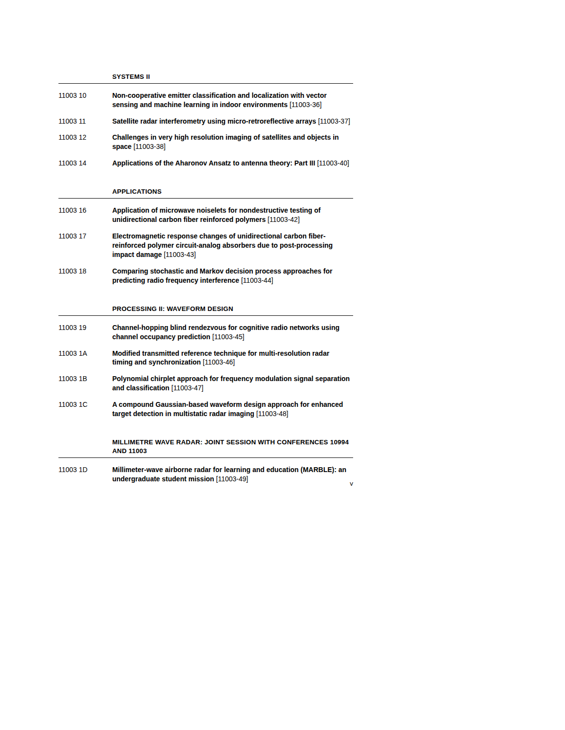SYSTEMS II
11003 10
Non-cooperative emitter classification and localization with vector sensing and machine learning in indoor environments [11003-36]
11003 11
Satellite radar interferometry using micro-retroreflective arrays [11003-37]
11003 12
Challenges in very high resolution imaging of satellites and objects in space [11003-38]
11003 14
Applications of the Aharonov Ansatz to antenna theory: Part III [11003-40]
APPLICATIONS
11003 16
Application of microwave noiselets for nondestructive testing of unidirectional carbon fiber reinforced polymers [11003-42]
11003 17
Electromagnetic response changes of unidirectional carbon fiber-reinforced polymer circuit-analog absorbers due to post-processing impact damage [11003-43]
11003 18
Comparing stochastic and Markov decision process approaches for predicting radio frequency interference [11003-44]
PROCESSING II: WAVEFORM DESIGN
11003 19
Channel-hopping blind rendezvous for cognitive radio networks using channel occupancy prediction [11003-45]
11003 1A
Modified transmitted reference technique for multi-resolution radar timing and synchronization [11003-46]
11003 1B
Polynomial chirplet approach for frequency modulation signal separation and classification [11003-47]
11003 1C
A compound Gaussian-based waveform design approach for enhanced target detection in multistatic radar imaging [11003-48]
MILLIMETRE WAVE RADAR: JOINT SESSION WITH CONFERENCES 10994 AND 11003
11003 1D
Millimeter-wave airborne radar for learning and education (MARBLE): an undergraduate student mission [11003-49]
v